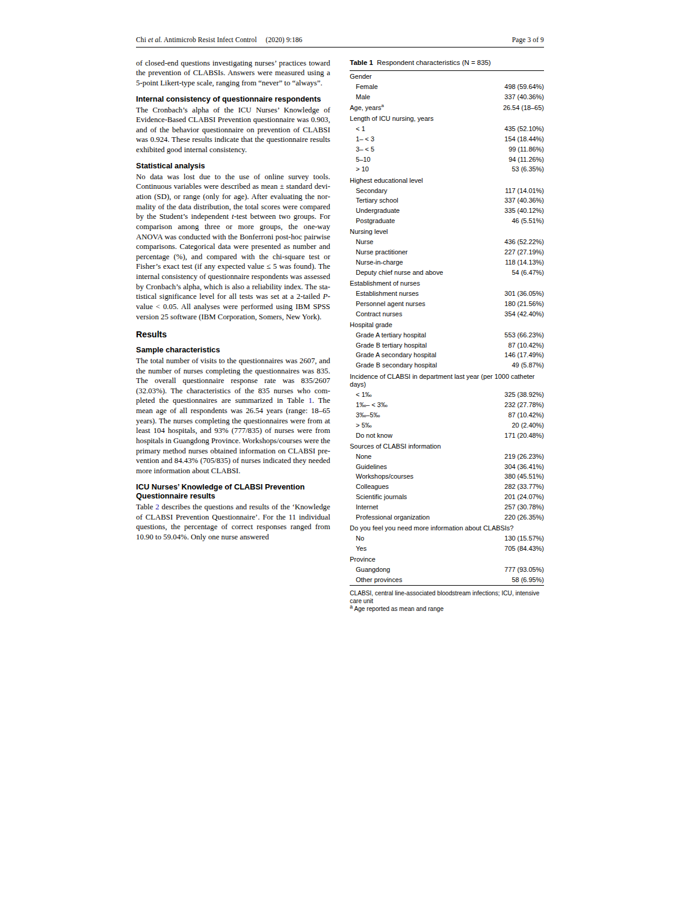Chi et al. Antimicrob Resist Infect Control (2020) 9:186
Page 3 of 9
of closed-end questions investigating nurses’ practices toward the prevention of CLABSIs. Answers were measured using a 5-point Likert-type scale, ranging from “never” to “always”.
Internal consistency of questionnaire respondents
The Cronbach’s alpha of the ICU Nurses’ Knowledge of Evidence-Based CLABSI Prevention questionnaire was 0.903, and of the behavior questionnaire on prevention of CLABSI was 0.924. These results indicate that the questionnaire results exhibited good internal consistency.
Statistical analysis
No data was lost due to the use of online survey tools. Continuous variables were described as mean ± standard deviation (SD), or range (only for age). After evaluating the normality of the data distribution, the total scores were compared by the Student’s independent t-test between two groups. For comparison among three or more groups, the one-way ANOVA was conducted with the Bonferroni post-hoc pairwise comparisons. Categorical data were presented as number and percentage (%), and compared with the chi-square test or Fisher’s exact test (if any expected value ≤ 5 was found). The internal consistency of questionnaire respondents was assessed by Cronbach’s alpha, which is also a reliability index. The statistical significance level for all tests was set at a 2-tailed P-value < 0.05. All analyses were performed using IBM SPSS version 25 software (IBM Corporation, Somers, New York).
Results
Sample characteristics
The total number of visits to the questionnaires was 2607, and the number of nurses completing the questionnaires was 835. The overall questionnaire response rate was 835/2607 (32.03%). The characteristics of the 835 nurses who completed the questionnaires are summarized in Table 1. The mean age of all respondents was 26.54 years (range: 18–65 years). The nurses completing the questionnaires were from at least 104 hospitals, and 93% (777/835) of nurses were from hospitals in Guangdong Province. Workshops/courses were the primary method nurses obtained information on CLABSI prevention and 84.43% (705/835) of nurses indicated they needed more information about CLABSI.
ICU Nurses’ Knowledge of CLABSI Prevention
Questionnaire results
Table 2 describes the questions and results of the ‘Knowledge of CLABSI Prevention Questionnaire’. For the 11 individual questions, the percentage of correct responses ranged from 10.90 to 59.04%. Only one nurse answered
Table 1 Respondent characteristics (N = 835)
| Gender |
| Female | 498 (59.64%) |
| Male | 337 (40.36%) |
| Age, years a | 26.54 (18–65) |
| Length of ICU nursing, years |
| < 1 | 435 (52.10%) |
| 1– < 3 | 154 (18.44%) |
| 3– < 5 | 99 (11.86%) |
| 5–10 | 94 (11.26%) |
| > 10 | 53 (6.35%) |
| Highest educational level |
| Secondary | 117 (14.01%) |
| Tertiary school | 337 (40.36%) |
| Undergraduate | 335 (40.12%) |
| Postgraduate | 46 (5.51%) |
| Nursing level |
| Nurse | 436 (52.22%) |
| Nurse practitioner | 227 (27.19%) |
| Nurse-in-charge | 118 (14.13%) |
| Deputy chief nurse and above | 54 (6.47%) |
| Establishment of nurses |
| Establishment nurses | 301 (36.05%) |
| Personnel agent nurses | 180 (21.56%) |
| Contract nurses | 354 (42.40%) |
| Hospital grade |
| Grade A tertiary hospital | 553 (66.23%) |
| Grade B tertiary hospital | 87 (10.42%) |
| Grade A secondary hospital | 146 (17.49%) |
| Grade B secondary hospital | 49 (5.87%) |
| Incidence of CLABSI in department last year (per 1000 catheter days) |
| < 1‰ | 325 (38.92%) |
| 1‰– < 3‰ | 232 (27.78%) |
| 3‰–5‰ | 87 (10.42%) |
| > 5‰ | 20 (2.40%) |
| Do not know | 171 (20.48%) |
| Sources of CLABSI information |
| None | 219 (26.23%) |
| Guidelines | 304 (36.41%) |
| Workshops/courses | 380 (45.51%) |
| Colleagues | 282 (33.77%) |
| Scientific journals | 201 (24.07%) |
| Internet | 257 (30.78%) |
| Professional organization | 220 (26.35%) |
| Do you feel you need more information about CLABSIs? |
| No | 130 (15.57%) |
| Yes | 705 (84.43%) |
| Province |
| Guangdong | 777 (93.05%) |
| Other provinces | 58 (6.95%) |
CLABSI, central line-associated bloodstream infections; ICU, intensive care unit
a Age reported as mean and range